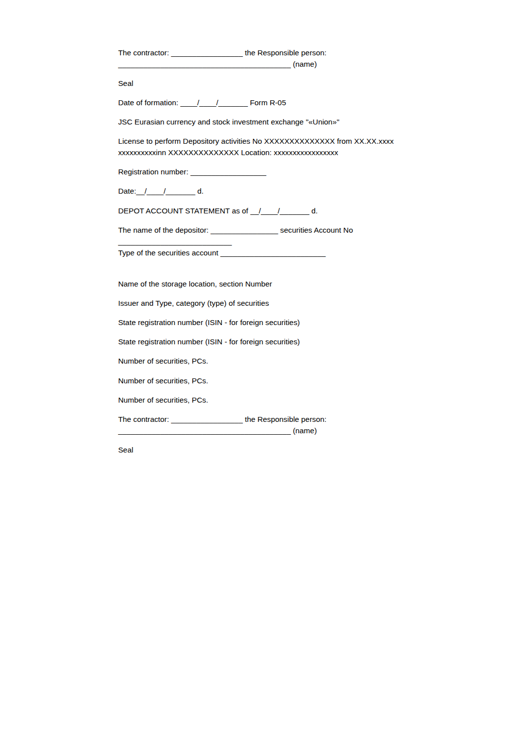The contractor: _________________ the Responsible person:
_________________________________________ (name)
Seal
Date of formation: ____/____/_______ Form R-05
JSC Eurasian currency and stock investment exchange "«Union»"
License to perform Depository activities No XXXXXXXXXXXXXX from XX.XX.xxxx xxxxxxxxxxinn XXXXXXXXXXXXXX Location: xxxxxxxxxxxxxxxxx
Registration number: __________________
Date:__/____/_______ d.
DEPOT ACCOUNT STATEMENT as of __/____/_______ d.
The name of the depositor: ________________ securities Account No ___________________________
Type of the securities account _________________________
Name of the storage location, section Number
Issuer and Type, category (type) of securities
State registration number (ISIN - for foreign securities)
State registration number (ISIN - for foreign securities)
Number of securities, PCs.
Number of securities, PCs.
Number of securities, PCs.
The contractor: _________________ the Responsible person:
_________________________________________ (name)
Seal